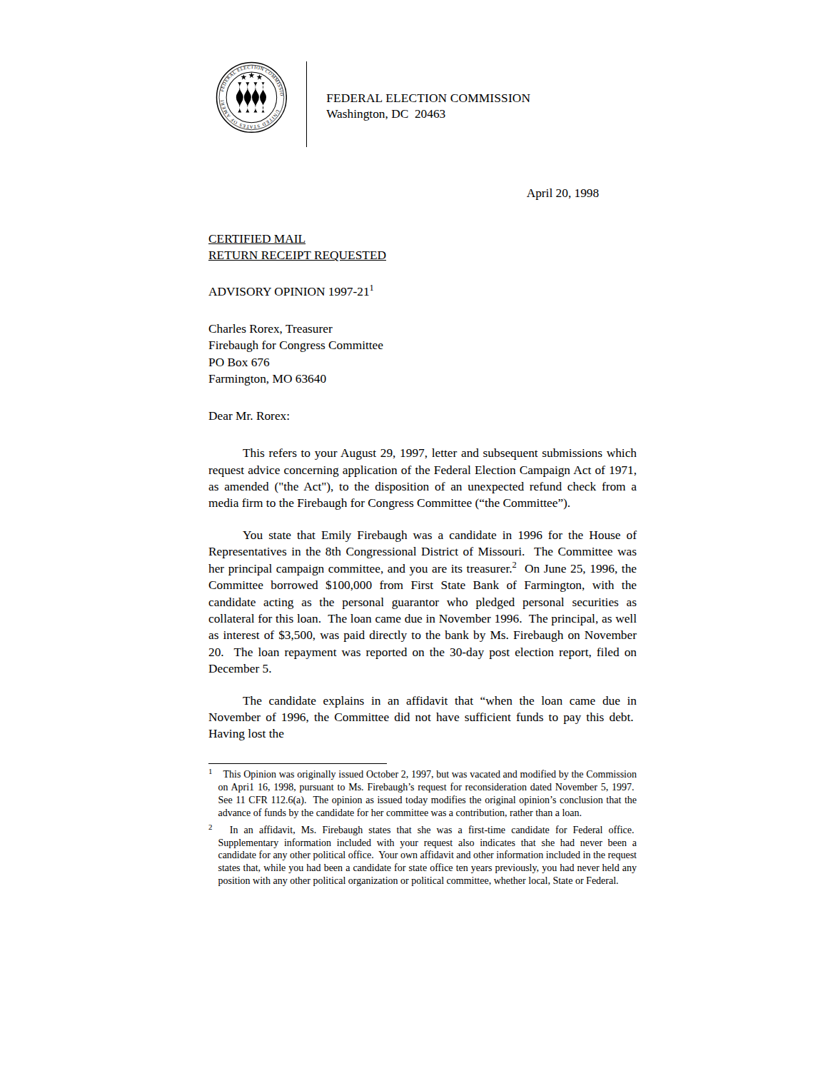FEDERAL ELECTION COMMISSION UNITED STATES OF AMERICA
FEDERAL ELECTION COMMISSION
Washington, DC 20463
April 20, 1998
CERTIFIED MAIL RETURN RECEIPT REQUESTED
ADVISORY OPINION 1997-211
Charles Rorex, Treasurer
Firebaugh for Congress Committee
PO Box 676
Farmington, MO 63640
Dear Mr. Rorex:
This refers to your August 29, 1997, letter and subsequent submissions which request advice concerning application of the Federal Election Campaign Act of 1971, as amended ("the Act"), to the disposition of an unexpected refund check from a media firm to the Firebaugh for Congress Committee (“the Committee”).
You state that Emily Firebaugh was a candidate in 1996 for the House of Representatives in the 8th Congressional District of Missouri. The Committee was her principal campaign committee, and you are its treasurer.2 On June 25, 1996, the Committee borrowed $100,000 from First State Bank of Farmington, with the candidate acting as the personal guarantor who pledged personal securities as collateral for this loan. The loan came due in November 1996. The principal, as well as interest of $3,500, was paid directly to the bank by Ms. Firebaugh on November 20. The loan repayment was reported on the 30-day post election report, filed on December 5.
The candidate explains in an affidavit that “when the loan came due in November of 1996, the Committee did not have sufficient funds to pay this debt. Having lost the
1 This Opinion was originally issued October 2, 1997, but was vacated and modified by the Commission on Apri1 16, 1998, pursuant to Ms. Firebaugh’s request for reconsideration dated November 5, 1997. See 11 CFR 112.6(a). The opinion as issued today modifies the original opinion’s conclusion that the advance of funds by the candidate for her committee was a contribution, rather than a loan.
2 In an affidavit, Ms. Firebaugh states that she was a first-time candidate for Federal office. Supplementary information included with your request also indicates that she had never been a candidate for any other political office. Your own affidavit and other information included in the request states that, while you had been a candidate for state office ten years previously, you had never held any position with any other political organization or political committee, whether local, State or Federal.